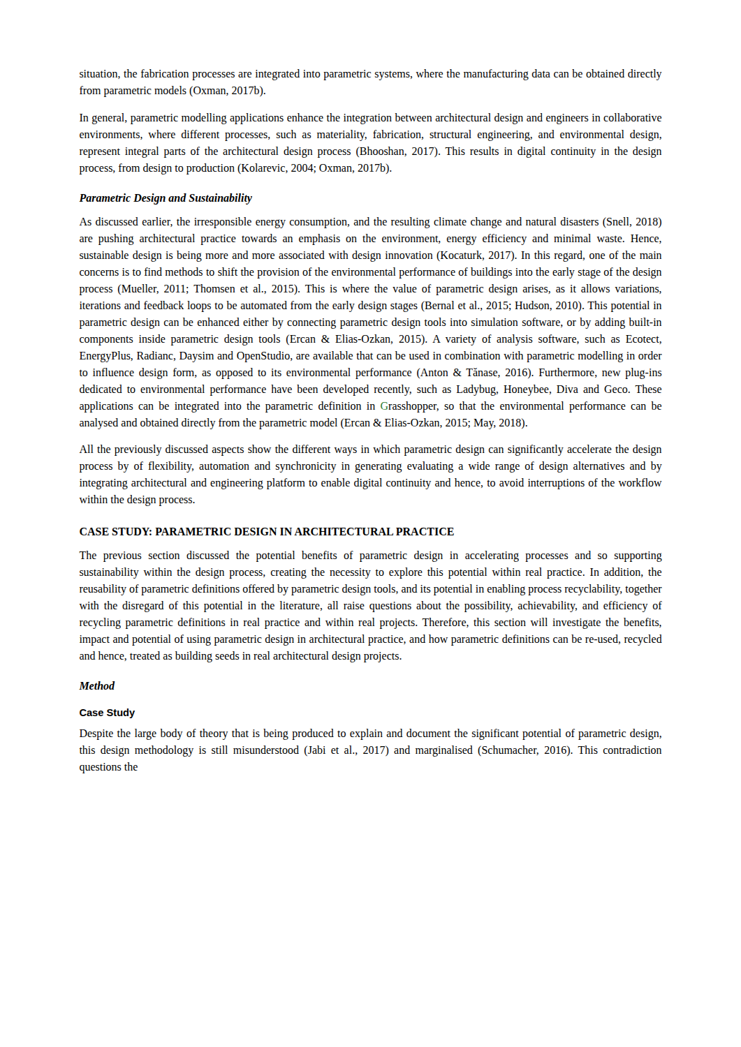situation, the fabrication processes are integrated into parametric systems, where the manufacturing data can be obtained directly from parametric models (Oxman, 2017b).
In general, parametric modelling applications enhance the integration between architectural design and engineers in collaborative environments, where different processes, such as materiality, fabrication, structural engineering, and environmental design, represent integral parts of the architectural design process (Bhooshan, 2017). This results in digital continuity in the design process, from design to production (Kolarevic, 2004; Oxman, 2017b).
Parametric Design and Sustainability
As discussed earlier, the irresponsible energy consumption, and the resulting climate change and natural disasters (Snell, 2018) are pushing architectural practice towards an emphasis on the environment, energy efficiency and minimal waste. Hence, sustainable design is being more and more associated with design innovation (Kocaturk, 2017). In this regard, one of the main concerns is to find methods to shift the provision of the environmental performance of buildings into the early stage of the design process (Mueller, 2011; Thomsen et al., 2015). This is where the value of parametric design arises, as it allows variations, iterations and feedback loops to be automated from the early design stages (Bernal et al., 2015; Hudson, 2010). This potential in parametric design can be enhanced either by connecting parametric design tools into simulation software, or by adding built-in components inside parametric design tools (Ercan & Elias-Ozkan, 2015). A variety of analysis software, such as Ecotect, EnergyPlus, Radianc, Daysim and OpenStudio, are available that can be used in combination with parametric modelling in order to influence design form, as opposed to its environmental performance (Anton & Tănase, 2016). Furthermore, new plug-ins dedicated to environmental performance have been developed recently, such as Ladybug, Honeybee, Diva and Geco. These applications can be integrated into the parametric definition in Grasshopper, so that the environmental performance can be analysed and obtained directly from the parametric model (Ercan & Elias-Ozkan, 2015; May, 2018).
All the previously discussed aspects show the different ways in which parametric design can significantly accelerate the design process by of flexibility, automation and synchronicity in generating evaluating a wide range of design alternatives and by integrating architectural and engineering platform to enable digital continuity and hence, to avoid interruptions of the workflow within the design process.
Case Study: Parametric Design in Architectural Practice
The previous section discussed the potential benefits of parametric design in accelerating processes and so supporting sustainability within the design process, creating the necessity to explore this potential within real practice. In addition, the reusability of parametric definitions offered by parametric design tools, and its potential in enabling process recyclability, together with the disregard of this potential in the literature, all raise questions about the possibility, achievability, and efficiency of recycling parametric definitions in real practice and within real projects. Therefore, this section will investigate the benefits, impact and potential of using parametric design in architectural practice, and how parametric definitions can be re-used, recycled and hence, treated as building seeds in real architectural design projects.
Method
Case Study
Despite the large body of theory that is being produced to explain and document the significant potential of parametric design, this design methodology is still misunderstood (Jabi et al., 2017) and marginalised (Schumacher, 2016). This contradiction questions the